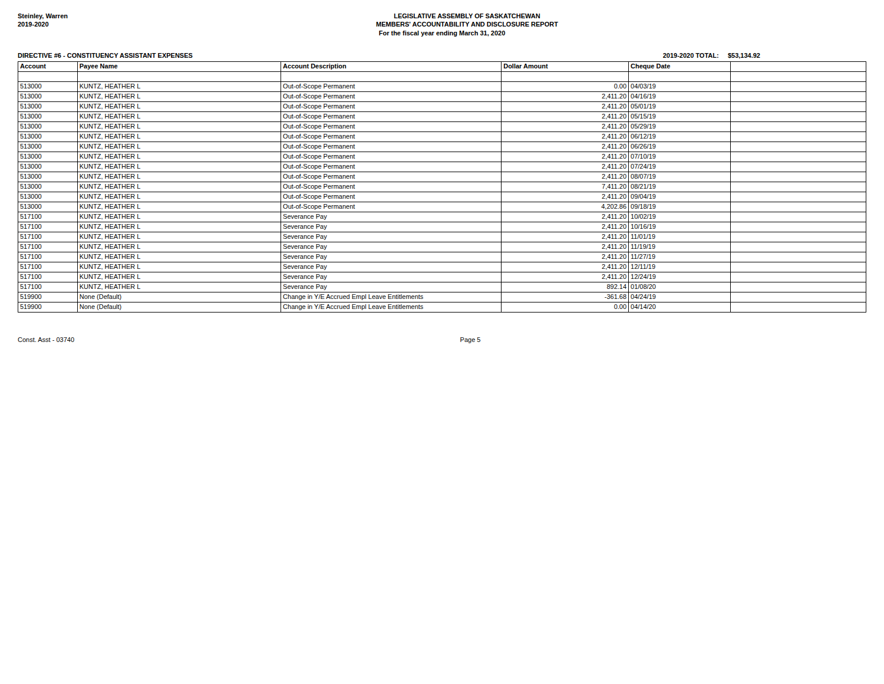Steinley, Warren
2019-2020
LEGISLATIVE ASSEMBLY OF SASKATCHEWAN
MEMBERS' ACCOUNTABILITY AND DISCLOSURE REPORT
For the fiscal year ending March 31, 2020
DIRECTIVE #6 - CONSTITUENCY ASSISTANT EXPENSES 2019-2020 TOTAL: $53,134.92
| Account | Payee Name | Account Description | Dollar Amount | Cheque Date | |
| --- | --- | --- | --- | --- | --- |
| 513000 | KUNTZ, HEATHER L | Out-of-Scope Permanent | 0.00 | 04/03/19 | |
| 513000 | KUNTZ, HEATHER L | Out-of-Scope Permanent | 2,411.20 | 04/16/19 | |
| 513000 | KUNTZ, HEATHER L | Out-of-Scope Permanent | 2,411.20 | 05/01/19 | |
| 513000 | KUNTZ, HEATHER L | Out-of-Scope Permanent | 2,411.20 | 05/15/19 | |
| 513000 | KUNTZ, HEATHER L | Out-of-Scope Permanent | 2,411.20 | 05/29/19 | |
| 513000 | KUNTZ, HEATHER L | Out-of-Scope Permanent | 2,411.20 | 06/12/19 | |
| 513000 | KUNTZ, HEATHER L | Out-of-Scope Permanent | 2,411.20 | 06/26/19 | |
| 513000 | KUNTZ, HEATHER L | Out-of-Scope Permanent | 2,411.20 | 07/10/19 | |
| 513000 | KUNTZ, HEATHER L | Out-of-Scope Permanent | 2,411.20 | 07/24/19 | |
| 513000 | KUNTZ, HEATHER L | Out-of-Scope Permanent | 2,411.20 | 08/07/19 | |
| 513000 | KUNTZ, HEATHER L | Out-of-Scope Permanent | 7,411.20 | 08/21/19 | |
| 513000 | KUNTZ, HEATHER L | Out-of-Scope Permanent | 2,411.20 | 09/04/19 | |
| 513000 | KUNTZ, HEATHER L | Out-of-Scope Permanent | 4,202.86 | 09/18/19 | |
| 517100 | KUNTZ, HEATHER L | Severance Pay | 2,411.20 | 10/02/19 | |
| 517100 | KUNTZ, HEATHER L | Severance Pay | 2,411.20 | 10/16/19 | |
| 517100 | KUNTZ, HEATHER L | Severance Pay | 2,411.20 | 11/01/19 | |
| 517100 | KUNTZ, HEATHER L | Severance Pay | 2,411.20 | 11/19/19 | |
| 517100 | KUNTZ, HEATHER L | Severance Pay | 2,411.20 | 11/27/19 | |
| 517100 | KUNTZ, HEATHER L | Severance Pay | 2,411.20 | 12/11/19 | |
| 517100 | KUNTZ, HEATHER L | Severance Pay | 2,411.20 | 12/24/19 | |
| 517100 | KUNTZ, HEATHER L | Severance Pay | 892.14 | 01/08/20 | |
| 519900 | None (Default) | Change in Y/E Accrued Empl Leave Entitlements | -361.68 | 04/24/19 | |
| 519900 | None (Default) | Change in Y/E Accrued Empl Leave Entitlements | 0.00 | 04/14/20 | |
Const. Asst - 03740
Page 5